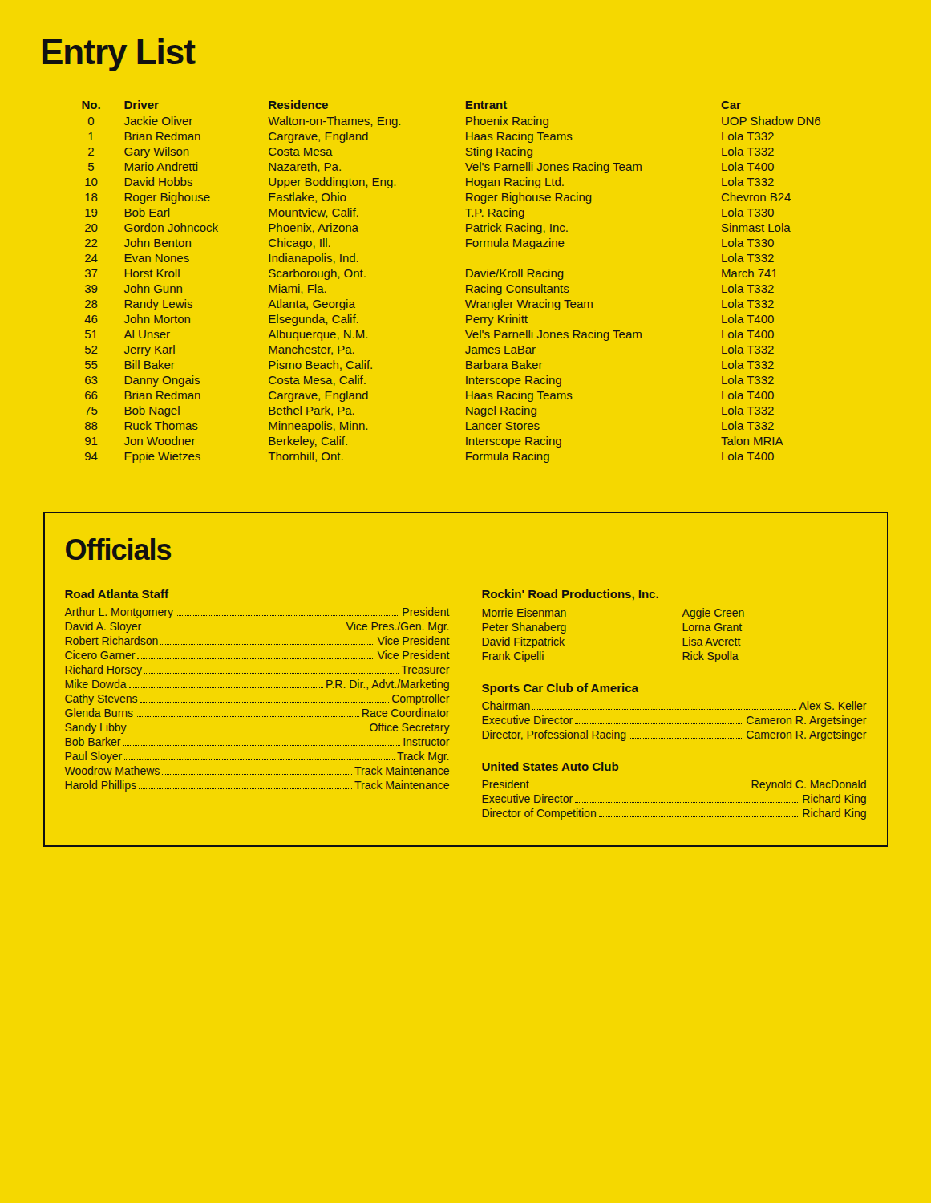Entry List
| No. | Driver | Residence | Entrant | Car |
| --- | --- | --- | --- | --- |
| 0 | Jackie Oliver | Walton-on-Thames, Eng. | Phoenix Racing | UOP Shadow DN6 |
| 1 | Brian Redman | Cargrave, England | Haas Racing Teams | Lola T332 |
| 2 | Gary Wilson | Costa Mesa | Sting Racing | Lola T332 |
| 5 | Mario Andretti | Nazareth, Pa. | Vel's Parnelli Jones Racing Team | Lola T400 |
| 10 | David Hobbs | Upper Boddington, Eng. | Hogan Racing Ltd. | Lola T332 |
| 18 | Roger Bighouse | Eastlake, Ohio | Roger Bighouse Racing | Chevron B24 |
| 19 | Bob Earl | Mountview, Calif. | T.P. Racing | Lola T330 |
| 20 | Gordon Johncock | Phoenix, Arizona | Patrick Racing, Inc. | Sinmast Lola |
| 22 | John Benton | Chicago, Ill. | Formula Magazine | Lola T330 |
| 24 | Evan Nones | Indianapolis, Ind. | | Lola T332 |
| 37 | Horst Kroll | Scarborough, Ont. | Davie/Kroll Racing | March 741 |
| 39 | John Gunn | Miami, Fla. | Racing Consultants | Lola T332 |
| 28 | Randy Lewis | Atlanta, Georgia | Wrangler Wracing Team | Lola T332 |
| 46 | John Morton | Elsegunda, Calif. | Perry Krinitt | Lola T400 |
| 51 | Al Unser | Albuquerque, N.M. | Vel's Parnelli Jones Racing Team | Lola T400 |
| 52 | Jerry Karl | Manchester, Pa. | James LaBar | Lola T332 |
| 55 | Bill Baker | Pismo Beach, Calif. | Barbara Baker | Lola T332 |
| 63 | Danny Ongais | Costa Mesa, Calif. | Interscope Racing | Lola T332 |
| 66 | Brian Redman | Cargrave, England | Haas Racing Teams | Lola T400 |
| 75 | Bob Nagel | Bethel Park, Pa. | Nagel Racing | Lola T332 |
| 88 | Ruck Thomas | Minneapolis, Minn. | Lancer Stores | Lola T332 |
| 91 | Jon Woodner | Berkeley, Calif. | Interscope Racing | Talon MRIA |
| 94 | Eppie Wietzes | Thornhill, Ont. | Formula Racing | Lola T400 |
Officials
Road Atlanta Staff
Arthur L. Montgomery President
David A. Sloyer Vice Pres./Gen. Mgr.
Robert Richardson Vice President
Cicero Garner Vice President
Richard Horsey Treasurer
Mike Dowda P.R. Dir., Advt./Marketing
Cathy Stevens Comptroller
Glenda Burns Race Coordinator
Sandy Libby Office Secretary
Bob Barker Instructor
Paul Sloyer Track Mgr.
Woodrow Mathews Track Maintenance
Harold Phillips Track Maintenance
Rockin' Road Productions, Inc.
Morrie Eisenman
Aggie Creen
Peter Shanaberg
Lorna Grant
David Fitzpatrick
Lisa Averett
Frank Cipelli
Rick Spolla
Sports Car Club of America
Chairman Alex S. Keller
Executive Director Cameron R. Argetsinger
Director, Professional Racing Cameron R. Argetsinger
United States Auto Club
President Reynold C. MacDonald
Executive Director Richard King
Director of Competition Richard King